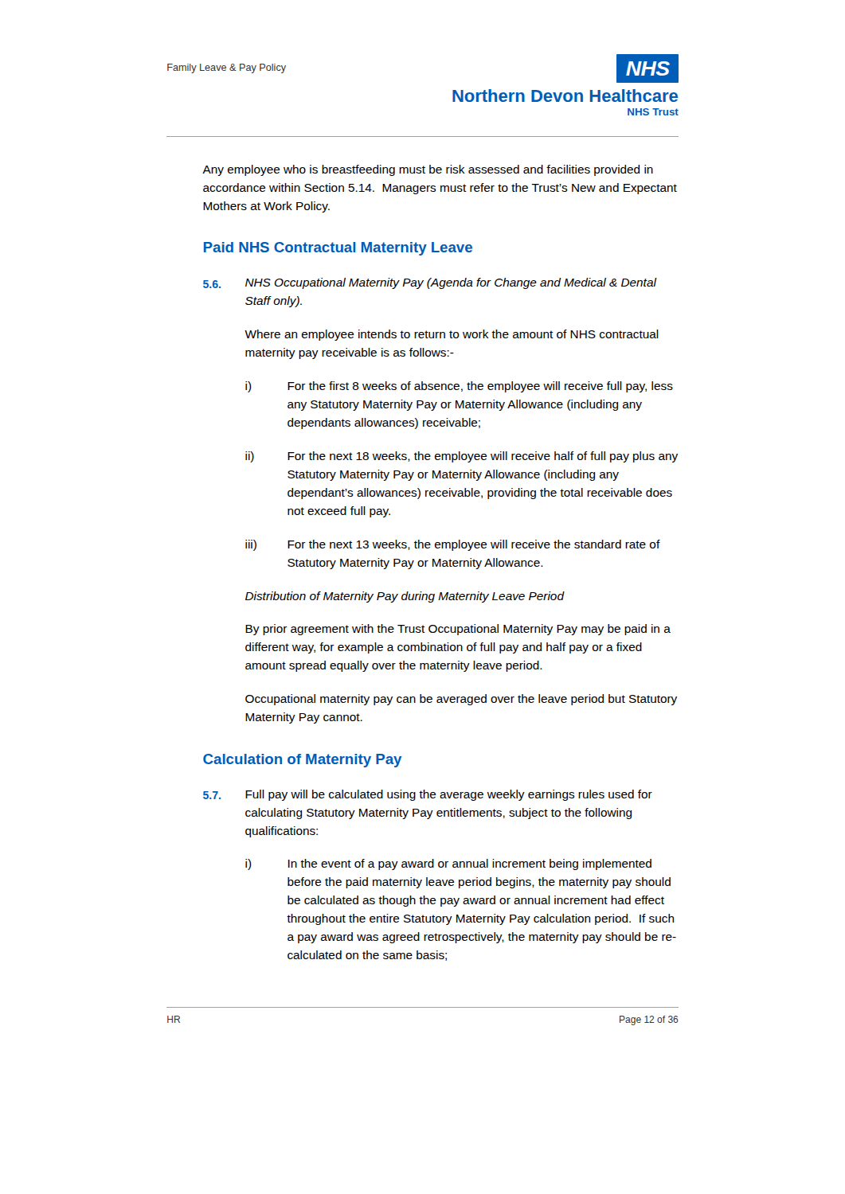Family Leave & Pay Policy
NHS
Northern Devon Healthcare
NHS Trust
Any employee who is breastfeeding must be risk assessed and facilities provided in accordance within Section 5.14. Managers must refer to the Trust’s New and Expectant Mothers at Work Policy.
Paid NHS Contractual Maternity Leave
5.6.
NHS Occupational Maternity Pay (Agenda for Change and Medical & Dental Staff only).
Where an employee intends to return to work the amount of NHS contractual maternity pay receivable is as follows:-
i)
For the first 8 weeks of absence, the employee will receive full pay, less any Statutory Maternity Pay or Maternity Allowance (including any dependants allowances) receivable;
ii)
For the next 18 weeks, the employee will receive half of full pay plus any Statutory Maternity Pay or Maternity Allowance (including any dependant’s allowances) receivable, providing the total receivable does not exceed full pay.
iii)
For the next 13 weeks, the employee will receive the standard rate of Statutory Maternity Pay or Maternity Allowance.
Distribution of Maternity Pay during Maternity Leave Period
By prior agreement with the Trust Occupational Maternity Pay may be paid in a different way, for example a combination of full pay and half pay or a fixed amount spread equally over the maternity leave period.
Occupational maternity pay can be averaged over the leave period but Statutory Maternity Pay cannot.
Calculation of Maternity Pay
5.7.
Full pay will be calculated using the average weekly earnings rules used for calculating Statutory Maternity Pay entitlements, subject to the following qualifications:
i)
In the event of a pay award or annual increment being implemented before the paid maternity leave period begins, the maternity pay should be calculated as though the pay award or annual increment had effect throughout the entire Statutory Maternity Pay calculation period. If such a pay award was agreed retrospectively, the maternity pay should be re-calculated on the same basis;
HR
Page 12 of 36